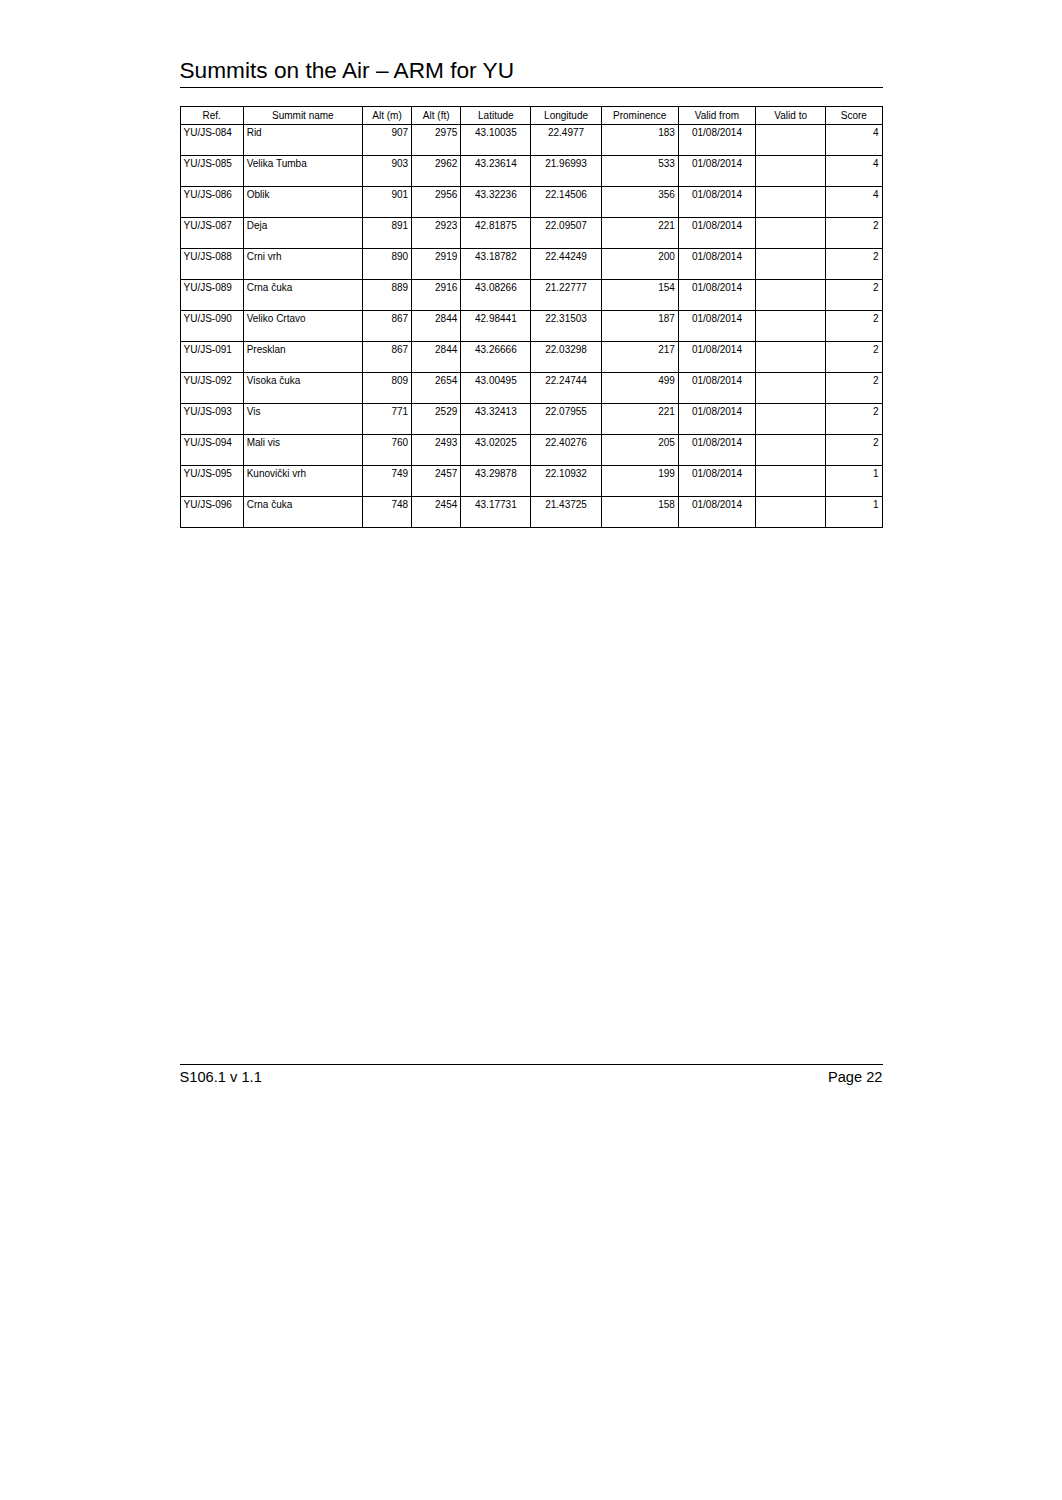Summits on the Air – ARM for YU
| Ref. | Summit name | Alt (m) | Alt (ft) | Latitude | Longitude | Prominence | Valid from | Valid to | Score |
| --- | --- | --- | --- | --- | --- | --- | --- | --- | --- |
| YU/JS-084 | Rid | 907 | 2975 | 43.10035 | 22.4977 | 183 | 01/08/2014 | | 4 |
| YU/JS-085 | Velika Tumba | 903 | 2962 | 43.23614 | 21.96993 | 533 | 01/08/2014 | | 4 |
| YU/JS-086 | Oblik | 901 | 2956 | 43.32236 | 22.14506 | 356 | 01/08/2014 | | 4 |
| YU/JS-087 | Deja | 891 | 2923 | 42.81875 | 22.09507 | 221 | 01/08/2014 | | 2 |
| YU/JS-088 | Crni vrh | 890 | 2919 | 43.18782 | 22.44249 | 200 | 01/08/2014 | | 2 |
| YU/JS-089 | Crna čuka | 889 | 2916 | 43.08266 | 21.22777 | 154 | 01/08/2014 | | 2 |
| YU/JS-090 | Veliko Crtavo | 867 | 2844 | 42.98441 | 22.31503 | 187 | 01/08/2014 | | 2 |
| YU/JS-091 | Presklan | 867 | 2844 | 43.26666 | 22.03298 | 217 | 01/08/2014 | | 2 |
| YU/JS-092 | Visoka čuka | 809 | 2654 | 43.00495 | 22.24744 | 499 | 01/08/2014 | | 2 |
| YU/JS-093 | Vis | 771 | 2529 | 43.32413 | 22.07955 | 221 | 01/08/2014 | | 2 |
| YU/JS-094 | Mali vis | 760 | 2493 | 43.02025 | 22.40276 | 205 | 01/08/2014 | | 2 |
| YU/JS-095 | Kunovički vrh | 749 | 2457 | 43.29878 | 22.10932 | 199 | 01/08/2014 | | 1 |
| YU/JS-096 | Crna čuka | 748 | 2454 | 43.17731 | 21.43725 | 158 | 01/08/2014 | | 1 |
S106.1 v 1.1
Page 22